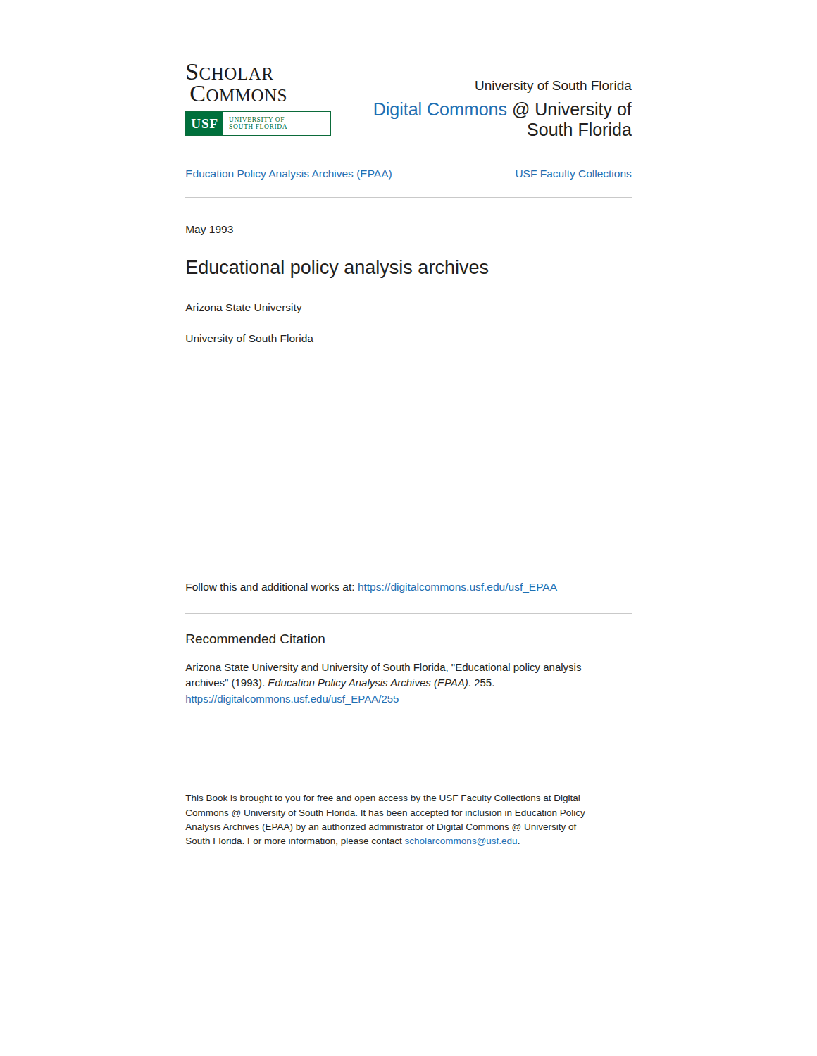SCHOLAR COMMONS
USF
UNIVERSITY OF SOUTH FLORIDA
University of South Florida
Digital Commons @ University of South Florida
Education Policy Analysis Archives (EPAA)
USF Faculty Collections
May 1993
Educational policy analysis archives
Arizona State University
University of South Florida
Follow this and additional works at: https://digitalcommons.usf.edu/usf_EPAA
Recommended Citation
Arizona State University and University of South Florida, "Educational policy analysis archives" (1993). Education Policy Analysis Archives (EPAA). 255.
https://digitalcommons.usf.edu/usf_EPAA/255
This Book is brought to you for free and open access by the USF Faculty Collections at Digital Commons @ University of South Florida. It has been accepted for inclusion in Education Policy Analysis Archives (EPAA) by an authorized administrator of Digital Commons @ University of South Florida. For more information, please contact scholarcommons@usf.edu.